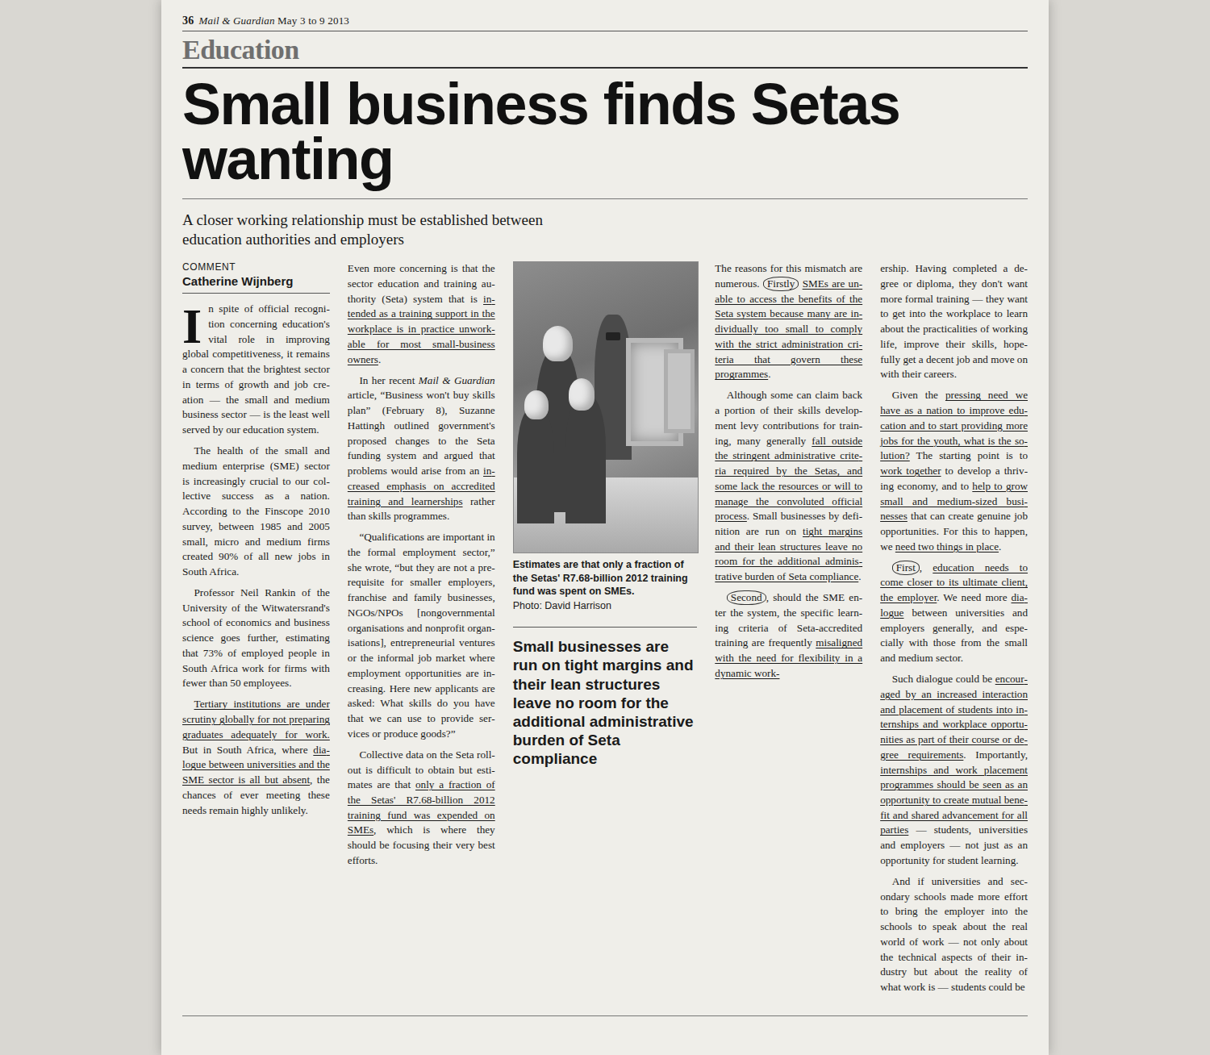36 Mail & Guardian May 3 to 9 2013
Education
Small business finds Setas wanting
A closer working relationship must be established between education authorities and employers
COMMENT
Catherine Wijnberg
In spite of official recognition concerning education's vital role in improving global competitiveness, it remains a concern that the brightest sector in terms of growth and job creation — the small and medium business sector — is the least well served by our education system.
The health of the small and medium enterprise (SME) sector is increasingly crucial to our collective success as a nation. According to the Finscope 2010 survey, between 1985 and 2005 small, micro and medium firms created 90% of all new jobs in South Africa.
Professor Neil Rankin of the University of the Witwatersrand's school of economics and business science goes further, estimating that 73% of employed people in South Africa work for firms with fewer than 50 employees.
Tertiary institutions are under scrutiny globally for not preparing graduates adequately for work. But in South Africa, where dialogue between universities and the SME sector is all but absent, the chances of ever meeting these needs remain highly unlikely.
Even more concerning is that the sector education and training authority (Seta) system that is intended as a training support in the workplace is in practice unworkable for most small-business owners.
In her recent Mail & Guardian article, “Business won't buy skills plan” (February 8), Suzanne Hattingh outlined government's proposed changes to the Seta funding system and argued that problems would arise from an increased emphasis on accredited training and learnerships rather than skills programmes.
“Qualifications are important in the formal employment sector,” she wrote, “but they are not a prerequisite for smaller employers, franchise and family businesses, NGOs/NPOs [nongovernmental organisations and nonprofit organisations], entrepreneurial ventures or the informal job market where employment opportunities are increasing. Here new applicants are asked: What skills do you have that we can use to provide services or produce goods?”
Collective data on the Seta roll-out is difficult to obtain but estimates are that only a fraction of the Setas' R7.68-billion 2012 training fund was expended on SMEs, which is where they should be focusing their very best efforts.
Estimates are that only a fraction of the Setas' R7.68-billion 2012 training fund was spent on SMEs. Photo: David Harrison
Small businesses are run on tight margins and their lean structures leave no room for the additional administrative burden of Seta compliance
The reasons for this mismatch are numerous. Firstly SMEs are unable to access the benefits of the Seta system because many are individually too small to comply with the strict administration criteria that govern these programmes.
Although some can claim back a portion of their skills development levy contributions for training, many generally fall outside the stringent administrative criteria required by the Setas, and some lack the resources or will to manage the convoluted official process. Small businesses by definition are run on tight margins and their lean structures leave no room for the additional administrative burden of Seta compliance.
Second, should the SME enter the system, the specific learning criteria of Seta-accredited training are frequently misaligned with the need for flexibility in a dynamic work-
ership. Having completed a degree or diploma, they don't want more formal training — they want to get into the workplace to learn about the practicalities of working life, improve their skills, hopefully get a decent job and move on with their careers.
Given the pressing need we have as a nation to improve education and to start providing more jobs for the youth, what is the solution? The starting point is to work together to develop a thriving economy, and to help to grow small and medium-sized businesses that can create genuine job opportunities. For this to happen, we need two things in place.
First, education needs to come closer to its ultimate client, the employer. We need more dialogue between universities and employers generally, and especially with those from the small and medium sector.
Such dialogue could be encouraged by an increased interaction and placement of students into internships and workplace opportunities as part of their course or degree requirements. Importantly, internships and work placement programmes should be seen as an opportunity to create mutual benefit and shared advancement for all parties — students, universities and employers — not just as an opportunity for student learning.
And if universities and secondary schools made more effort to bring the employer into the schools to speak about the real world of work — not only about the technical aspects of their industry but about the reality of what work is — students could be